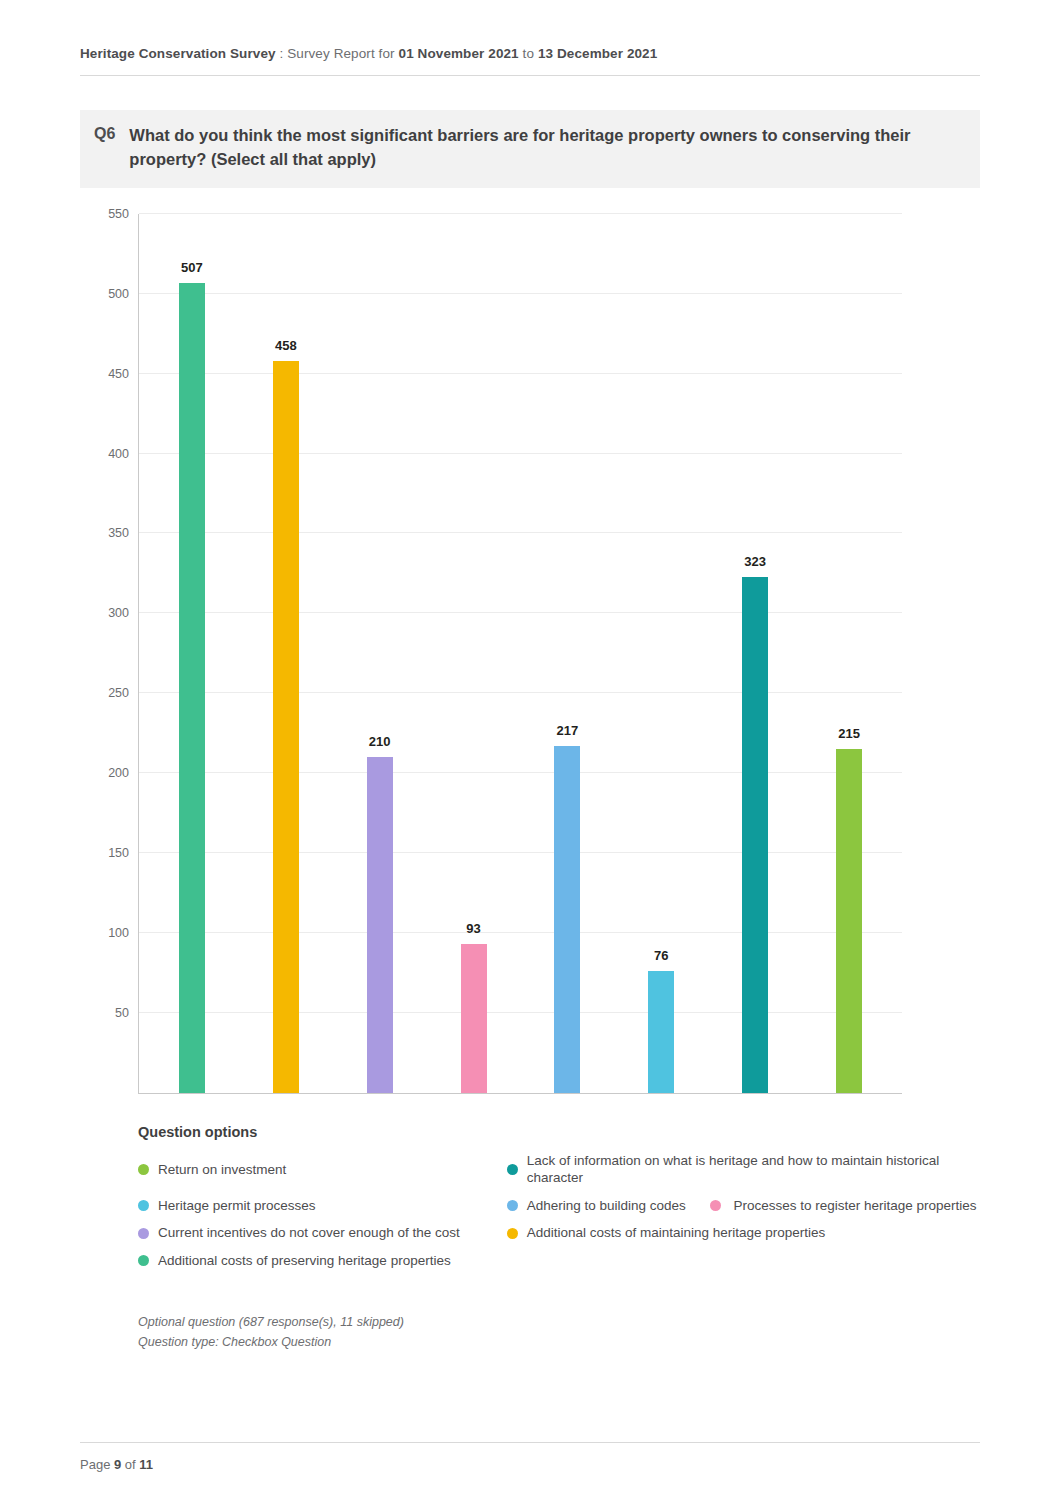Heritage Conservation Survey : Survey Report for 01 November 2021 to 13 December 2021
Q6
What do you think the most significant barriers are for heritage property owners to conserving their property? (Select all that apply)
550
500
450
400
350
300
250
200
150
100
50
507
458
210
93
217
76
323
215
Question options
Return on investment
Lack of information on what is heritage and how to maintain historical character
Heritage permit processes
Adhering to building codes Processes to register heritage properties
Current incentives do not cover enough of the cost
Additional costs of maintaining heritage properties
Additional costs of preserving heritage properties
Optional question (687 response(s), 11 skipped)
Question type: Checkbox Question
Page 9 of 11